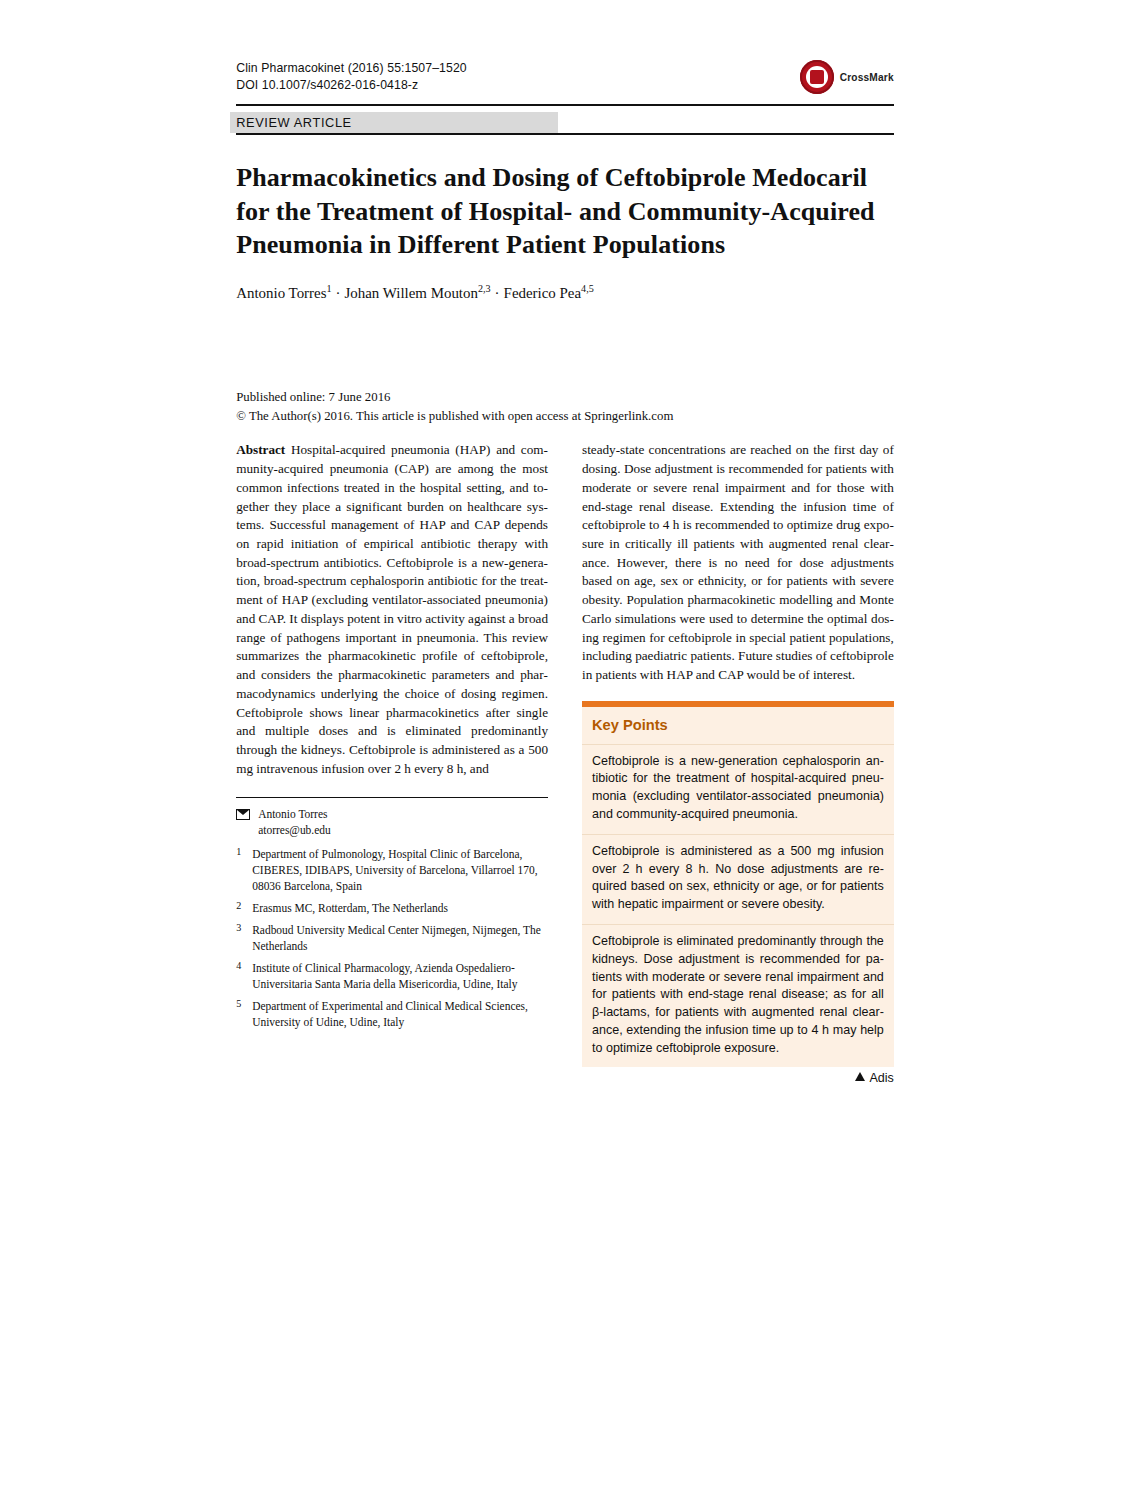Clin Pharmacokinet (2016) 55:1507–1520
DOI 10.1007/s40262-016-0418-z
CrossMark
REVIEW ARTICLE
Pharmacokinetics and Dosing of Ceftobiprole Medocaril for the Treatment of Hospital- and Community-Acquired Pneumonia in Different Patient Populations
Antonio Torres1·Johan Willem Mouton2,3·Federico Pea4,5
Published online: 7 June 2016
© The Author(s) 2016. This article is published with open access at Springerlink.com
Abstract Hospital-acquired pneumonia (HAP) and community-acquired pneumonia (CAP) are among the most common infections treated in the hospital setting, and together they place a significant burden on healthcare systems. Successful management of HAP and CAP depends on rapid initiation of empirical antibiotic therapy with broad-spectrum antibiotics. Ceftobiprole is a new-generation, broad-spectrum cephalosporin antibiotic for the treatment of HAP (excluding ventilator-associated pneumonia) and CAP. It displays potent in vitro activity against a broad range of pathogens important in pneumonia. This review summarizes the pharmacokinetic profile of ceftobiprole, and considers the pharmacokinetic parameters and pharmacodynamics underlying the choice of dosing regimen. Ceftobiprole shows linear pharmacokinetics after single and multiple doses and is eliminated predominantly through the kidneys. Ceftobiprole is administered as a 500 mg intravenous infusion over 2 h every 8 h, and
Antonio Torres
atorres@ub.edu
Department of Pulmonology, Hospital Clinic of Barcelona, CIBERES, IDIBAPS, University of Barcelona, Villarroel 170, 08036 Barcelona, Spain
Erasmus MC, Rotterdam, The Netherlands
Radboud University Medical Center Nijmegen, Nijmegen, The Netherlands
Institute of Clinical Pharmacology, Azienda Ospedaliero-Universitaria Santa Maria della Misericordia, Udine, Italy
Department of Experimental and Clinical Medical Sciences, University of Udine, Udine, Italy
steady-state concentrations are reached on the first day of dosing. Dose adjustment is recommended for patients with moderate or severe renal impairment and for those with end-stage renal disease. Extending the infusion time of ceftobiprole to 4 h is recommended to optimize drug exposure in critically ill patients with augmented renal clearance. However, there is no need for dose adjustments based on age, sex or ethnicity, or for patients with severe obesity. Population pharmacokinetic modelling and Monte Carlo simulations were used to determine the optimal dosing regimen for ceftobiprole in special patient populations, including paediatric patients. Future studies of ceftobiprole in patients with HAP and CAP would be of interest.
Key Points
Ceftobiprole is a new-generation cephalosporin antibiotic for the treatment of hospital-acquired pneumonia (excluding ventilator-associated pneumonia) and community-acquired pneumonia.
Ceftobiprole is administered as a 500 mg infusion over 2 h every 8 h. No dose adjustments are required based on sex, ethnicity or age, or for patients with hepatic impairment or severe obesity.
Ceftobiprole is eliminated predominantly through the kidneys. Dose adjustment is recommended for patients with moderate or severe renal impairment and for patients with end-stage renal disease; as for all β-lactams, for patients with augmented renal clearance, extending the infusion time up to 4 h may help to optimize ceftobiprole exposure.
Adis